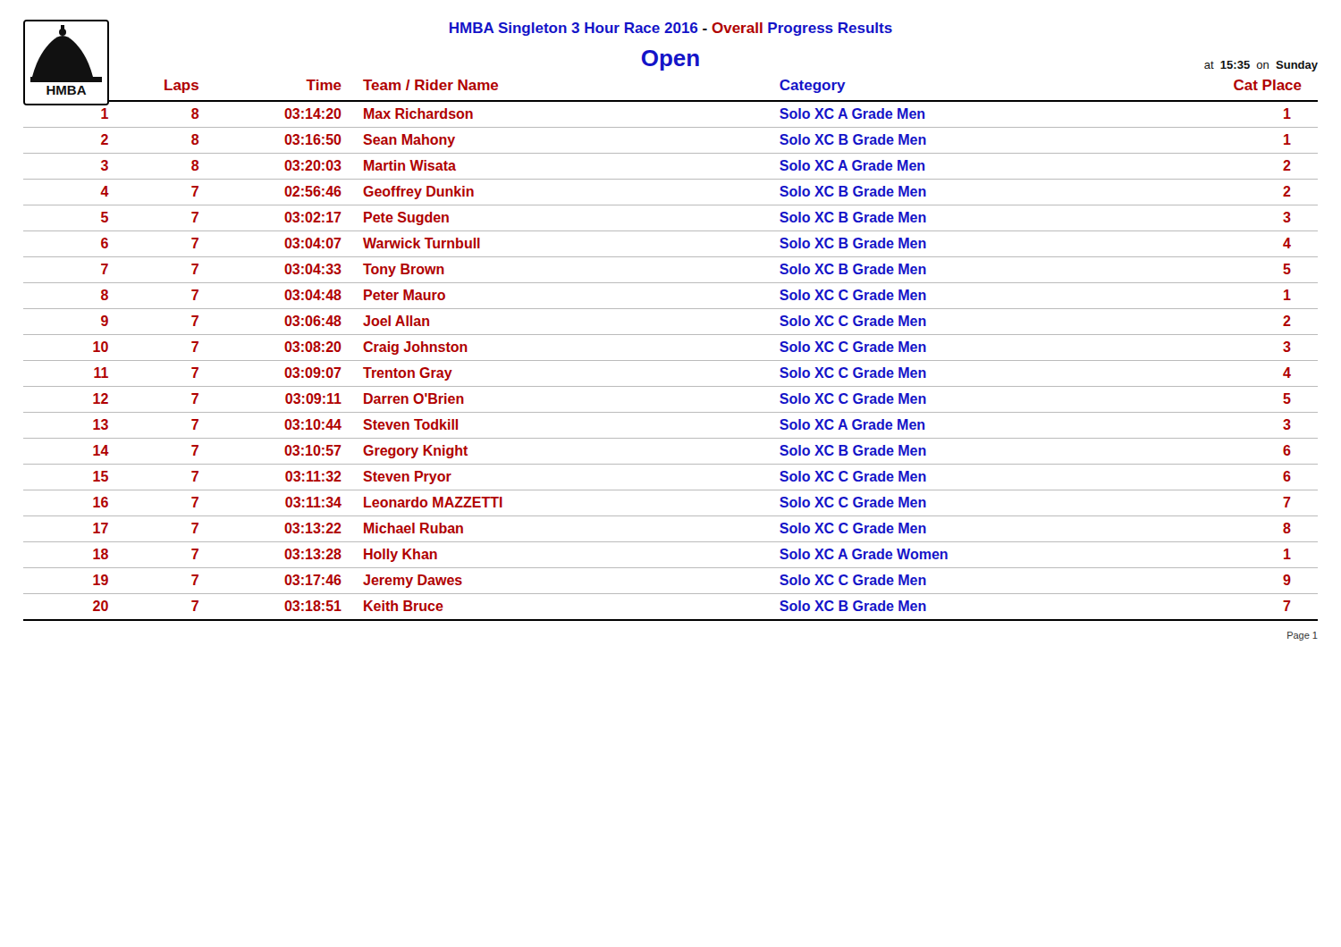HMBA
HMBA Singleton 3 Hour Race 2016 - Overall Progress Results
Open
at 15:35 on Sunday
| Place | Laps | Time | Team / Rider Name | Category | Cat Place |
| --- | --- | --- | --- | --- | --- |
| 1 | 8 | 03:14:20 | Max Richardson | Solo XC A Grade Men | 1 |
| 2 | 8 | 03:16:50 | Sean Mahony | Solo XC B Grade Men | 1 |
| 3 | 8 | 03:20:03 | Martin Wisata | Solo XC A Grade Men | 2 |
| 4 | 7 | 02:56:46 | Geoffrey Dunkin | Solo XC B Grade Men | 2 |
| 5 | 7 | 03:02:17 | Pete Sugden | Solo XC B Grade Men | 3 |
| 6 | 7 | 03:04:07 | Warwick Turnbull | Solo XC B Grade Men | 4 |
| 7 | 7 | 03:04:33 | Tony Brown | Solo XC B Grade Men | 5 |
| 8 | 7 | 03:04:48 | Peter Mauro | Solo XC C Grade Men | 1 |
| 9 | 7 | 03:06:48 | Joel Allan | Solo XC C Grade Men | 2 |
| 10 | 7 | 03:08:20 | Craig Johnston | Solo XC C Grade Men | 3 |
| 11 | 7 | 03:09:07 | Trenton Gray | Solo XC C Grade Men | 4 |
| 12 | 7 | 03:09:11 | Darren O'Brien | Solo XC C Grade Men | 5 |
| 13 | 7 | 03:10:44 | Steven Todkill | Solo XC A Grade Men | 3 |
| 14 | 7 | 03:10:57 | Gregory Knight | Solo XC B Grade Men | 6 |
| 15 | 7 | 03:11:32 | Steven Pryor | Solo XC C Grade Men | 6 |
| 16 | 7 | 03:11:34 | Leonardo MAZZETTI | Solo XC C Grade Men | 7 |
| 17 | 7 | 03:13:22 | Michael Ruban | Solo XC C Grade Men | 8 |
| 18 | 7 | 03:13:28 | Holly Khan | Solo XC A Grade Women | 1 |
| 19 | 7 | 03:17:46 | Jeremy Dawes | Solo XC C Grade Men | 9 |
| 20 | 7 | 03:18:51 | Keith Bruce | Solo XC B Grade Men | 7 |
Page 1